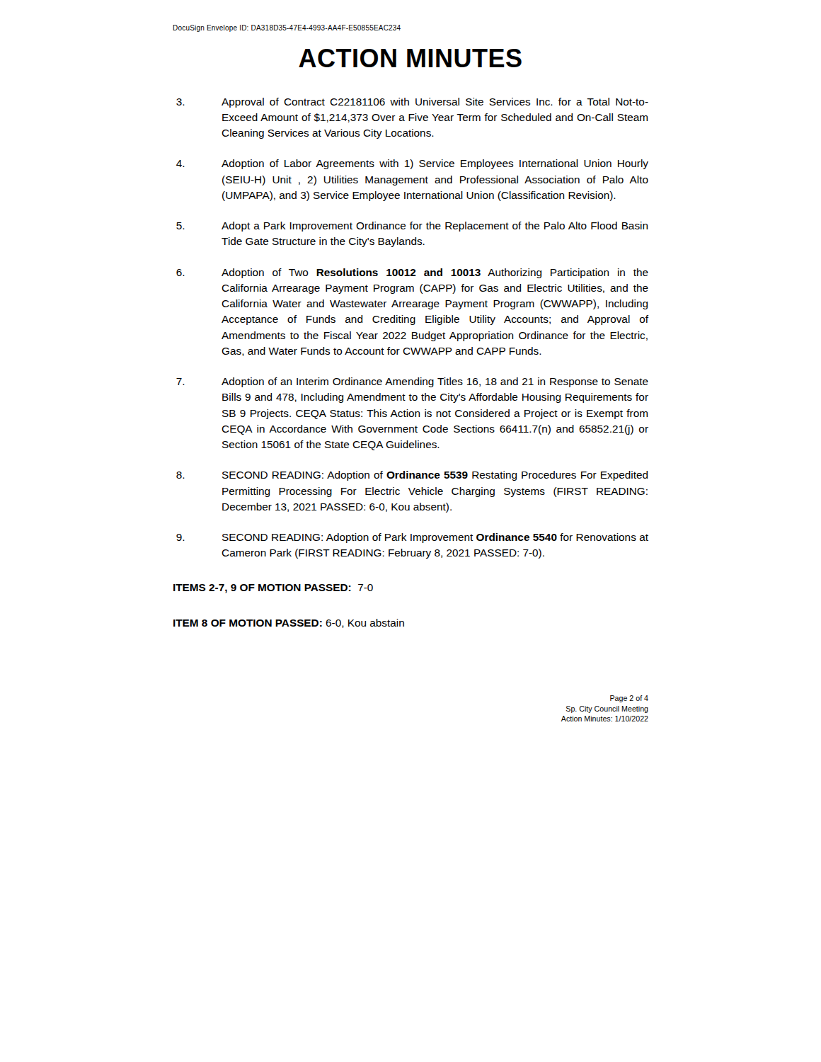DocuSign Envelope ID: DA318D35-47E4-4993-AA4F-E50855EAC234
ACTION MINUTES
3. Approval of Contract C22181106 with Universal Site Services Inc. for a Total Not-to-Exceed Amount of $1,214,373 Over a Five Year Term for Scheduled and On-Call Steam Cleaning Services at Various City Locations.
4. Adoption of Labor Agreements with 1) Service Employees International Union Hourly (SEIU-H) Unit , 2) Utilities Management and Professional Association of Palo Alto (UMPAPA), and 3) Service Employee International Union (Classification Revision).
5. Adopt a Park Improvement Ordinance for the Replacement of the Palo Alto Flood Basin Tide Gate Structure in the City's Baylands.
6. Adoption of Two Resolutions 10012 and 10013 Authorizing Participation in the California Arrearage Payment Program (CAPP) for Gas and Electric Utilities, and the California Water and Wastewater Arrearage Payment Program (CWWAPP), Including Acceptance of Funds and Crediting Eligible Utility Accounts; and Approval of Amendments to the Fiscal Year 2022 Budget Appropriation Ordinance for the Electric, Gas, and Water Funds to Account for CWWAPP and CAPP Funds.
7. Adoption of an Interim Ordinance Amending Titles 16, 18 and 21 in Response to Senate Bills 9 and 478, Including Amendment to the City's Affordable Housing Requirements for SB 9 Projects. CEQA Status: This Action is not Considered a Project or is Exempt from CEQA in Accordance With Government Code Sections 66411.7(n) and 65852.21(j) or Section 15061 of the State CEQA Guidelines.
8. SECOND READING: Adoption of Ordinance 5539 Restating Procedures For Expedited Permitting Processing For Electric Vehicle Charging Systems (FIRST READING: December 13, 2021 PASSED: 6-0, Kou absent).
9. SECOND READING: Adoption of Park Improvement Ordinance 5540 for Renovations at Cameron Park (FIRST READING: February 8, 2021 PASSED: 7-0).
ITEMS 2-7, 9 OF MOTION PASSED: 7-0
ITEM 8 OF MOTION PASSED: 6-0, Kou abstain
Page 2 of 4
Sp. City Council Meeting
Action Minutes: 1/10/2022